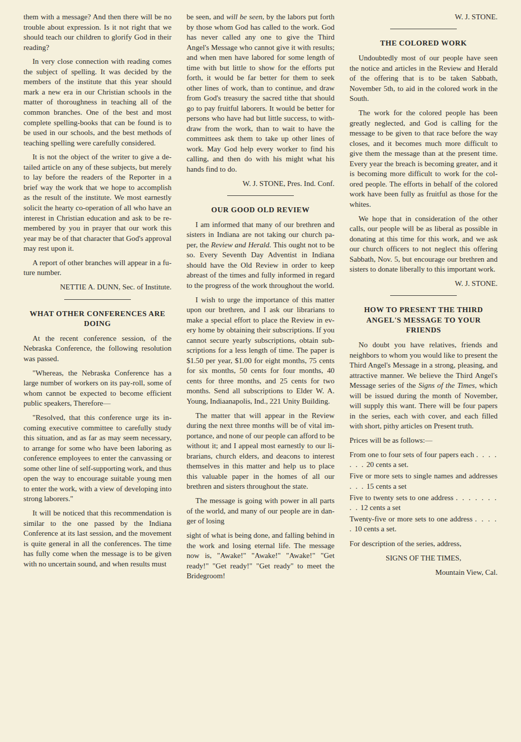them with a message? And then there will be no trouble about expression. Is it not right that we should teach our children to glorify God in their reading?
In very close connection with reading comes the subject of spelling. It was decided by the members of the institute that this year should mark a new era in our Christian schools in the matter of thoroughness in teaching all of the common branches. One of the best and most complete spelling-books that can be found is to be used in our schools, and the best methods of teaching spelling were carefully considered.
It is not the object of the writer to give a detailed article on any of these subjects, but merely to lay before the readers of the Reporter in a brief way the work that we hope to accomplish as the result of the institute. We most earnestly solicit the hearty co-operation of all who have an interest in Christian education and ask to be remembered by you in prayer that our work this year may be of that character that God's approval may rest upon it.
A report of other branches will appear in a future number.
NETTIE A. DUNN, Sec. of Institute.
What Other Conferences Are Doing
At the recent conference session, of the Nebraska Conference, the following resolution was passed.
"Whereas, the Nebraska Conference has a large number of workers on its pay-roll, some of whom cannot be expected to become efficient public speakers, Therefore—
"Resolved, that this conference urge its incoming executive committee to carefully study this situation, and as far as may seem necessary, to arrange for some who have been laboring as conference employees to enter the canvassing or some other line of self-supporting work, and thus open the way to encourage suitable young men to enter the work, with a view of developing into strong laborers."
It will be noticed that this recommendation is similar to the one passed by the Indiana Conference at its last session, and the movement is quite general in all the conferences. The time has fully come when the message is to be given with no uncertain sound, and when results must
be seen, and will be seen, by the labors put forth by those whom God has called to the work. God has never called any one to give the Third Angel's Message who cannot give it with results; and when men have labored for some length of time with but little to show for the efforts put forth, it would be far better for them to seek other lines of work, than to continue, and draw from God's treasury the sacred tithe that should go to pay fruitful laborers. It would be better for persons who have had but little success, to withdraw from the work, than to wait to have the committees ask them to take up other lines of work. May God help every worker to find his calling, and then do with his might what his hands find to do.
W. J. STONE, Pres. Ind. Conf.
Our Good Old Review
I am informed that many of our brethren and sisters in Indiana are not taking our church paper, the Review and Herald. This ought not to be so. Every Seventh Day Adventist in Indiana should have the Old Review in order to keep abreast of the times and fully informed in regard to the progress of the work throughout the world.
I wish to urge the importance of this matter upon our brethren, and I ask our librarians to make a special effort to place the Review in every home by obtaining their subscriptions. If you cannot secure yearly subscriptions, obtain subscriptions for a less length of time. The paper is $1.50 per year, $1.00 for eight months, 75 cents for six months, 50 cents for four months, 40 cents for three months, and 25 cents for two months. Send all subscriptions to Elder W. A. Young, Indiaanapolis, Ind., 221 Unity Building.
The matter that will appear in the Review during the next three months will be of vital importance, and none of our people can afford to be without it; and I appeal most earnestly to our librarians, church elders, and deacons to interest themselves in this matter and help us to place this valuable paper in the homes of all our brethren and sisters throughout the state.
The message is going with power in all parts of the world, and many of our people are in danger of losing
sight of what is being done, and falling behind in the work and losing eternal life. The message now is, "Awake!" "Awake!" "Awake!" "Get ready!" "Get ready!" "Get ready" to meet the Bridegroom!
W. J. STONE.
The Colored Work
Undoubtedly most of our people have seen the notice and articles in the Review and Herald of the offering that is to be taken Sabbath, November 5th, to aid in the colored work in the South.
The work for the colored people has been greatly neglected, and God is calling for the message to be given to that race before the way closes, and it becomes much more difficult to give them the message than at the present time. Every year the breach is becoming greater, and it is becoming more difficult to work for the colored people. The efforts in behalf of the colored work have been fully as fruitful as those for the whites.
We hope that in consideration of the other calls, our people will be as liberal as possible in donating at this time for this work, and we ask our church officers to not neglect this offering Sabbath, Nov. 5, but encourage our brethren and sisters to donate liberally to this important work.
W. J. STONE.
How to Present the Third Angel's Message to Your Friends
No doubt you have relatives, friends and neighbors to whom you would like to present the Third Angel's Message in a strong, pleasing, and attractive manner. We believe the Third Angel's Message series of the Signs of the Times, which will be issued during the month of November, will supply this want. There will be four papers in the series, each with cover, and each filled with short, pithy articles on Present truth.
Prices will be as follows:—
From one to four sets of four papers each . . . . . . . 20 cents a set.
Five or more sets to single names and addresses . . . 15 cents a set
Five to twenty sets to one address . . . . . . . . . 12 cents a set
Twenty-five or more sets to one address . . . . . 10 cents a set.
For description of the series, address,
SIGNS OF THE TIMES,
Mountain View, Cal.